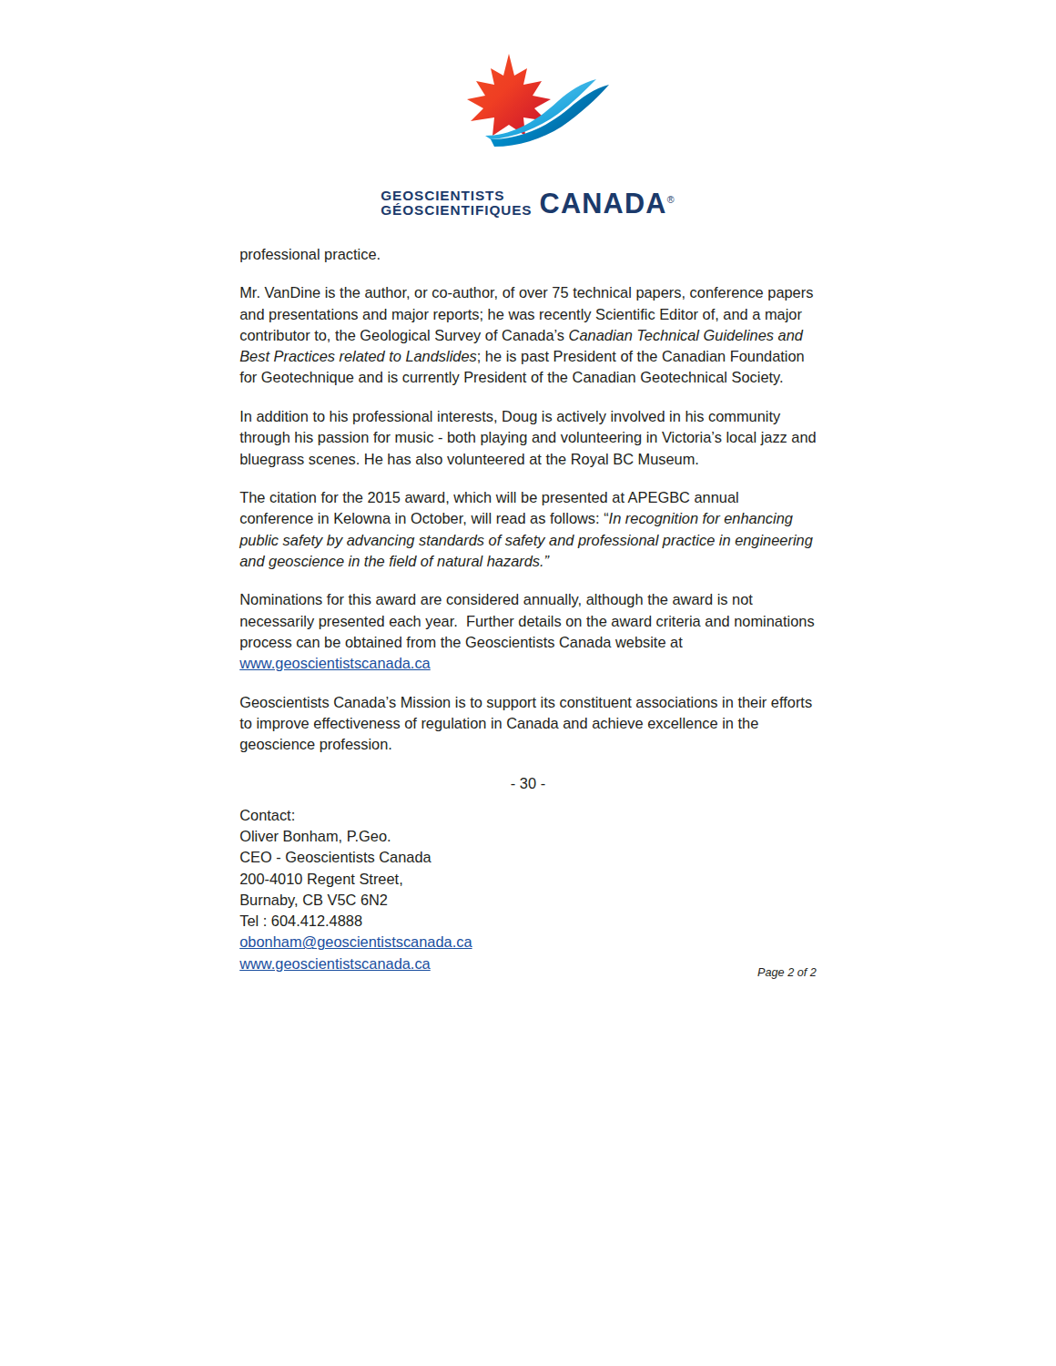GEOSCIENTISTS
GÉOSCIENTIFIQUES
CANADA®
professional practice.
Mr. VanDine is the author, or co-author, of over 75 technical papers, conference papers and presentations and major reports; he was recently Scientific Editor of, and a major contributor to, the Geological Survey of Canada’s Canadian Technical Guidelines and Best Practices related to Landslides; he is past President of the Canadian Foundation for Geotechnique and is currently President of the Canadian Geotechnical Society.
In addition to his professional interests, Doug is actively involved in his community through his passion for music - both playing and volunteering in Victoria’s local jazz and bluegrass scenes. He has also volunteered at the Royal BC Museum.
The citation for the 2015 award, which will be presented at APEGBC annual conference in Kelowna in October, will read as follows: “In recognition for enhancing public safety by advancing standards of safety and professional practice in engineering and geoscience in the field of natural hazards.”
Nominations for this award are considered annually, although the award is not necessarily presented each year. Further details on the award criteria and nominations process can be obtained from the Geoscientists Canada website at www.geoscientistscanada.ca
Geoscientists Canada’s Mission is to support its constituent associations in their efforts to improve effectiveness of regulation in Canada and achieve excellence in the geoscience profession.
- 30 -
Contact:
Oliver Bonham, P.Geo.
CEO - Geoscientists Canada
200-4010 Regent Street,
Burnaby, CB V5C 6N2
Tel : 604.412.4888
obonham@geoscientistscanada.ca
www.geoscientistscanada.ca
Page 2 of 2